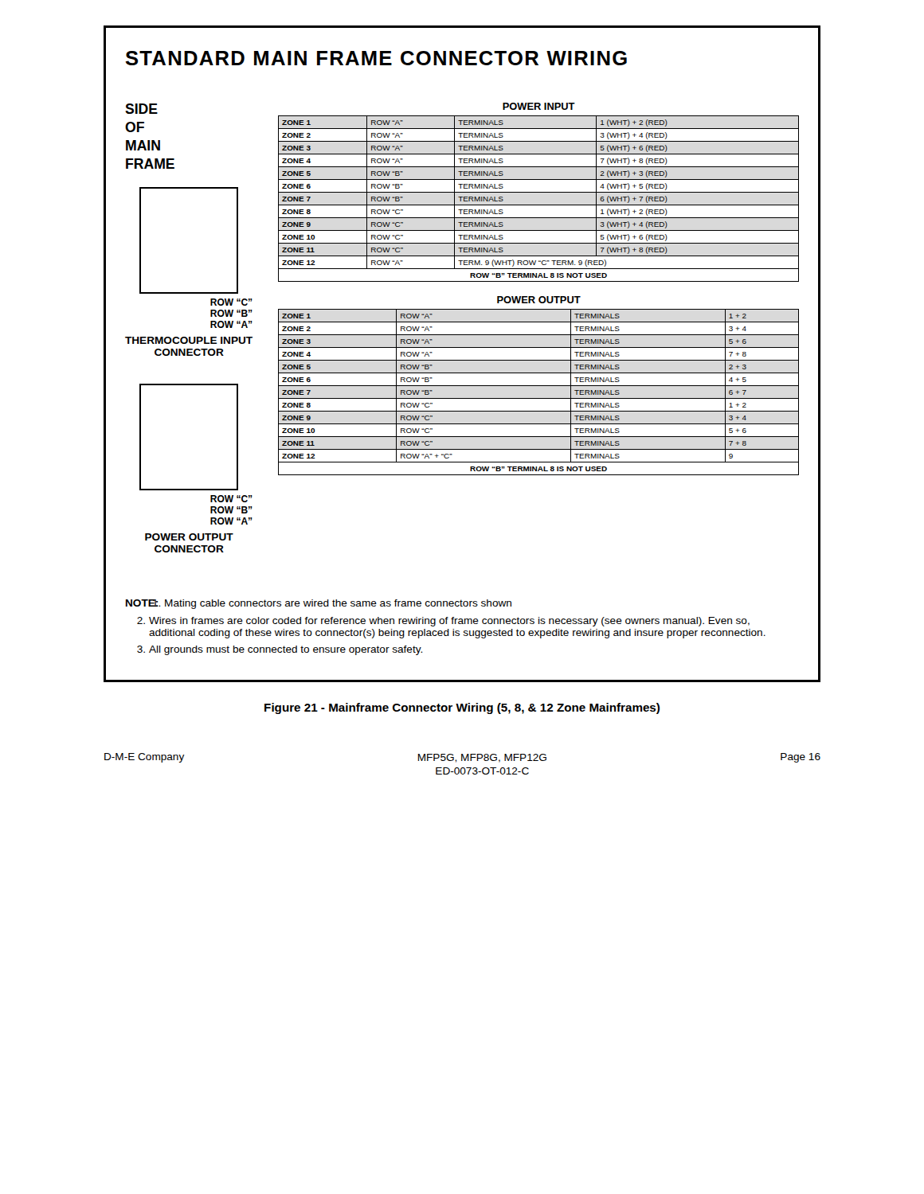STANDARD MAIN FRAME CONNECTOR WIRING
SIDE
OF
MAIN
FRAME
ROW “C”
ROW “B”
ROW “A”
THERMOCOUPLE INPUT
CONNECTOR
ROW “C”
ROW “B”
ROW “A”
POWER OUTPUT
CONNECTOR
POWER INPUT
| ZONE 1 | ROW “A” | TERMINALS | 1 (WHT) + 2 (RED) |
| ZONE 2 | ROW “A” | TERMINALS | 3 (WHT) + 4 (RED) |
| ZONE 3 | ROW “A” | TERMINALS | 5 (WHT) + 6 (RED) |
| ZONE 4 | ROW “A” | TERMINALS | 7 (WHT) + 8 (RED) |
| ZONE 5 | ROW “B” | TERMINALS | 2 (WHT) + 3 (RED) |
| ZONE 6 | ROW “B” | TERMINALS | 4 (WHT) + 5 (RED) |
| ZONE 7 | ROW “B” | TERMINALS | 6 (WHT) + 7 (RED) |
| ZONE 8 | ROW “C” | TERMINALS | 1 (WHT) + 2 (RED) |
| ZONE 9 | ROW “C” | TERMINALS | 3 (WHT) + 4 (RED) |
| ZONE 10 | ROW “C” | TERMINALS | 5 (WHT) + 6 (RED) |
| ZONE 11 | ROW “C” | TERMINALS | 7 (WHT) + 8 (RED) |
| ZONE 12 | ROW “A” | TERM. 9 (WHT) ROW “C” TERM. 9 (RED) |
| ROW “B” TERMINAL 8 IS NOT USED |
POWER OUTPUT
| ZONE 1 | ROW “A” | TERMINALS | 1 + 2 |
| ZONE 2 | ROW “A” | TERMINALS | 3 + 4 |
| ZONE 3 | ROW “A” | TERMINALS | 5 + 6 |
| ZONE 4 | ROW “A” | TERMINALS | 7 + 8 |
| ZONE 5 | ROW “B” | TERMINALS | 2 + 3 |
| ZONE 6 | ROW “B” | TERMINALS | 4 + 5 |
| ZONE 7 | ROW “B” | TERMINALS | 6 + 7 |
| ZONE 8 | ROW “C” | TERMINALS | 1 + 2 |
| ZONE 9 | ROW “C” | TERMINALS | 3 + 4 |
| ZONE 10 | ROW “C” | TERMINALS | 5 + 6 |
| ZONE 11 | ROW “C” | TERMINALS | 7 + 8 |
| ZONE 12 | ROW “A” + “C” | TERMINALS | 9 |
| ROW “B” TERMINAL 8 IS NOT USED |
NOTE:
Mating cable connectors are wired the same as frame connectors shown
Wires in frames are color coded for reference when rewiring of frame connectors is necessary (see owners manual). Even so, additional coding of these wires to connector(s) being replaced is suggested to expedite rewiring and insure proper reconnection.
All grounds must be connected to ensure operator safety.
Figure 21 - Mainframe Connector Wiring (5, 8, & 12 Zone Mainframes)
D-M-E Company
MFP5G, MFP8G, MFP12G
ED-0073-OT-012-C
Page 16